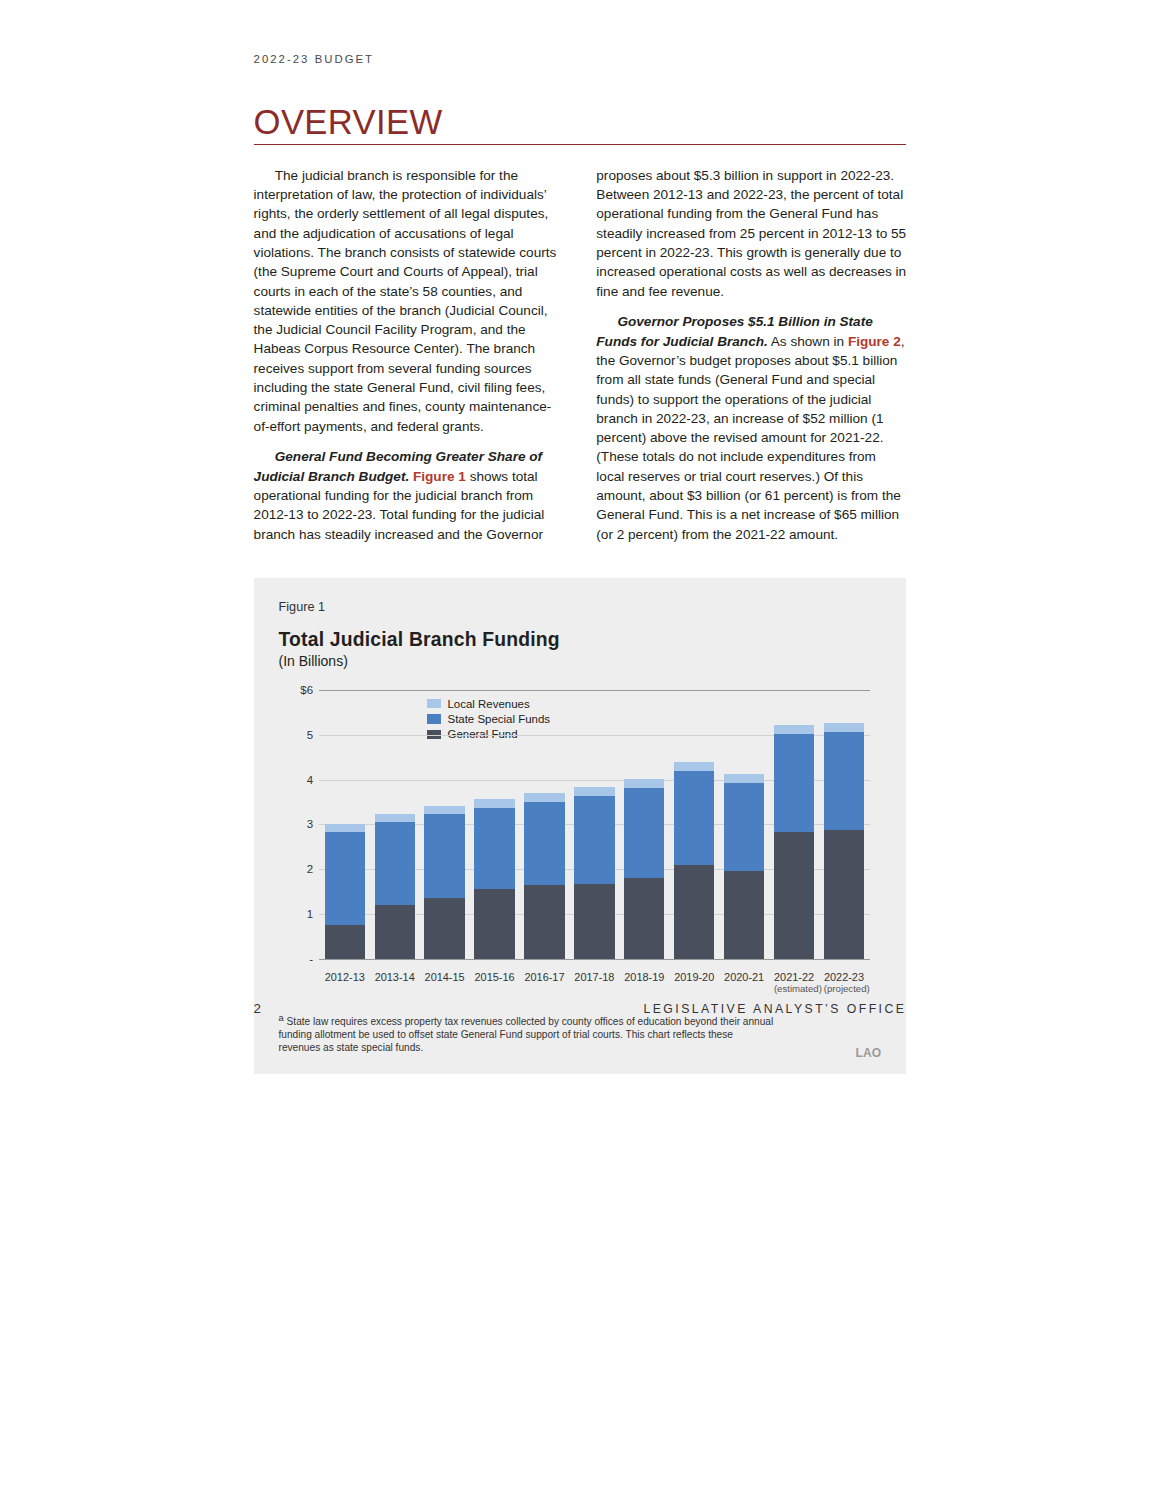2022-23 BUDGET
OVERVIEW
The judicial branch is responsible for the interpretation of law, the protection of individuals’ rights, the orderly settlement of all legal disputes, and the adjudication of accusations of legal violations. The branch consists of statewide courts (the Supreme Court and Courts of Appeal), trial courts in each of the state’s 58 counties, and statewide entities of the branch (Judicial Council, the Judicial Council Facility Program, and the Habeas Corpus Resource Center). The branch receives support from several funding sources including the state General Fund, civil filing fees, criminal penalties and fines, county maintenance-of-effort payments, and federal grants.
General Fund Becoming Greater Share of Judicial Branch Budget. Figure 1 shows total operational funding for the judicial branch from 2012-13 to 2022-23. Total funding for the judicial branch has steadily increased and the Governor proposes about $5.3 billion in support in 2022-23. Between 2012-13 and 2022-23, the percent of total operational funding from the General Fund has steadily increased from 25 percent in 2012-13 to 55 percent in 2022-23. This growth is generally due to increased operational costs as well as decreases in fine and fee revenue.
Governor Proposes $5.1 Billion in State Funds for Judicial Branch. As shown in Figure 2, the Governor’s budget proposes about $5.1 billion from all state funds (General Fund and special funds) to support the operations of the judicial branch in 2022-23, an increase of $52 million (1 percent) above the revised amount for 2021-22. (These totals do not include expenditures from local reserves or trial court reserves.) Of this amount, about $3 billion (or 61 percent) is from the General Fund. This is a net increase of $65 million (or 2 percent) from the 2021-22 amount.
Figure 1
Total Judicial Branch Funding
(In Billions)
Local Revenues
State Special Funds
General Fund
$6
5
4
3
2
1 -
2012-13
2013-14
2014-15
2015-16
2016-17
2017-18
2018-19
2019-20
2020-21
2021-22(estimated)
2022-23(projected)
a State law requires excess property tax revenues collected by county offices of education beyond their annual funding allotment be used to offset state General Fund support of trial courts. This chart reflects these revenues as state special funds.
LAO
2
LEGISLATIVE ANALYST’S OFFICE